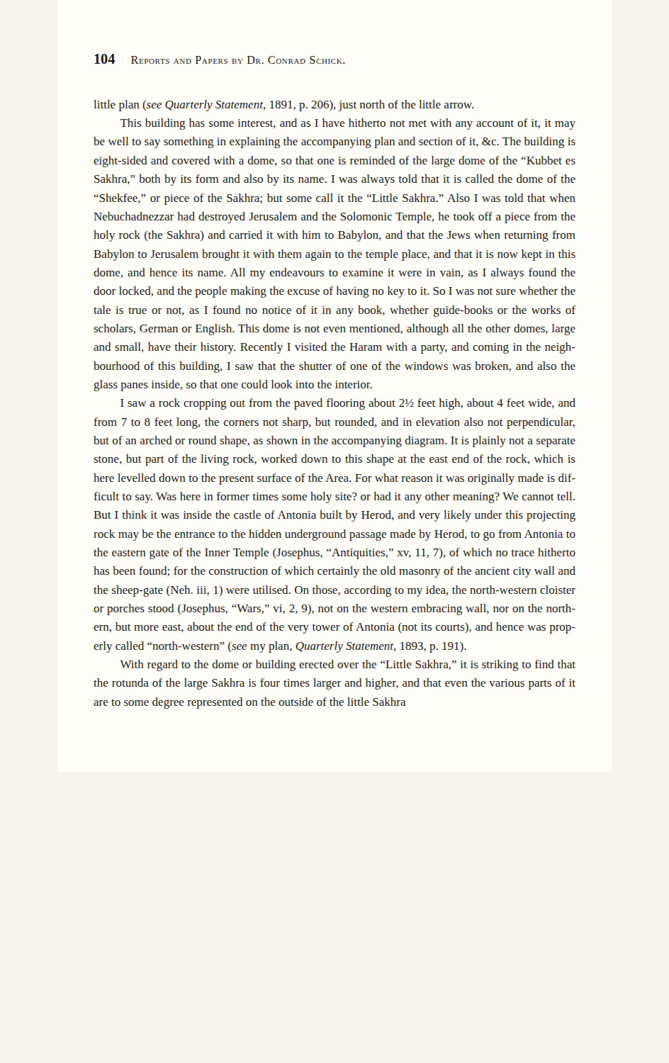104 Reports and Papers by Dr. Conrad Schick.
little plan (see Quarterly Statement, 1891, p. 206), just north of the little arrow.
This building has some interest, and as I have hitherto not met with any account of it, it may be well to say something in explaining the accompanying plan and section of it, &c. The building is eight-sided and covered with a dome, so that one is reminded of the large dome of the “Kubbet es Sakhra,” both by its form and also by its name. I was always told that it is called the dome of the “Shekfee,” or piece of the Sakhra; but some call it the “Little Sakhra.” Also I was told that when Nebuchadnezzar had destroyed Jerusalem and the Solomonic Temple, he took off a piece from the holy rock (the Sakhra) and carried it with him to Babylon, and that the Jews when returning from Babylon to Jerusalem brought it with them again to the temple place, and that it is now kept in this dome, and hence its name. All my endeavours to examine it were in vain, as I always found the door locked, and the people making the excuse of having no key to it. So I was not sure whether the tale is true or not, as I found no notice of it in any book, whether guide-books or the works of scholars, German or English. This dome is not even mentioned, although all the other domes, large and small, have their history. Recently I visited the Haram with a party, and coming in the neighbourhood of this building, I saw that the shutter of one of the windows was broken, and also the glass panes inside, so that one could look into the interior.
I saw a rock cropping out from the paved flooring about 2½ feet high, about 4 feet wide, and from 7 to 8 feet long, the corners not sharp, but rounded, and in elevation also not perpendicular, but of an arched or round shape, as shown in the accompanying diagram. It is plainly not a separate stone, but part of the living rock, worked down to this shape at the east end of the rock, which is here levelled down to the present surface of the Area. For what reason it was originally made is difficult to say. Was here in former times some holy site? or had it any other meaning? We cannot tell. But I think it was inside the castle of Antonia built by Herod, and very likely under this projecting rock may be the entrance to the hidden underground passage made by Herod, to go from Antonia to the eastern gate of the Inner Temple (Josephus, “Antiquities,” xv, 11, 7), of which no trace hitherto has been found; for the construction of which certainly the old masonry of the ancient city wall and the sheep-gate (Neh. iii, 1) were utilised. On those, according to my idea, the north-western cloister or porches stood (Josephus, “Wars,” vi, 2, 9), not on the western embracing wall, nor on the northern, but more east, about the end of the very tower of Antonia (not its courts), and hence was properly called “north-western” (see my plan, Quarterly Statement, 1893, p. 191).
With regard to the dome or building erected over the “Little Sakhra,” it is striking to find that the rotunda of the large Sakhra is four times larger and higher, and that even the various parts of it are to some degree represented on the outside of the little Sakhra